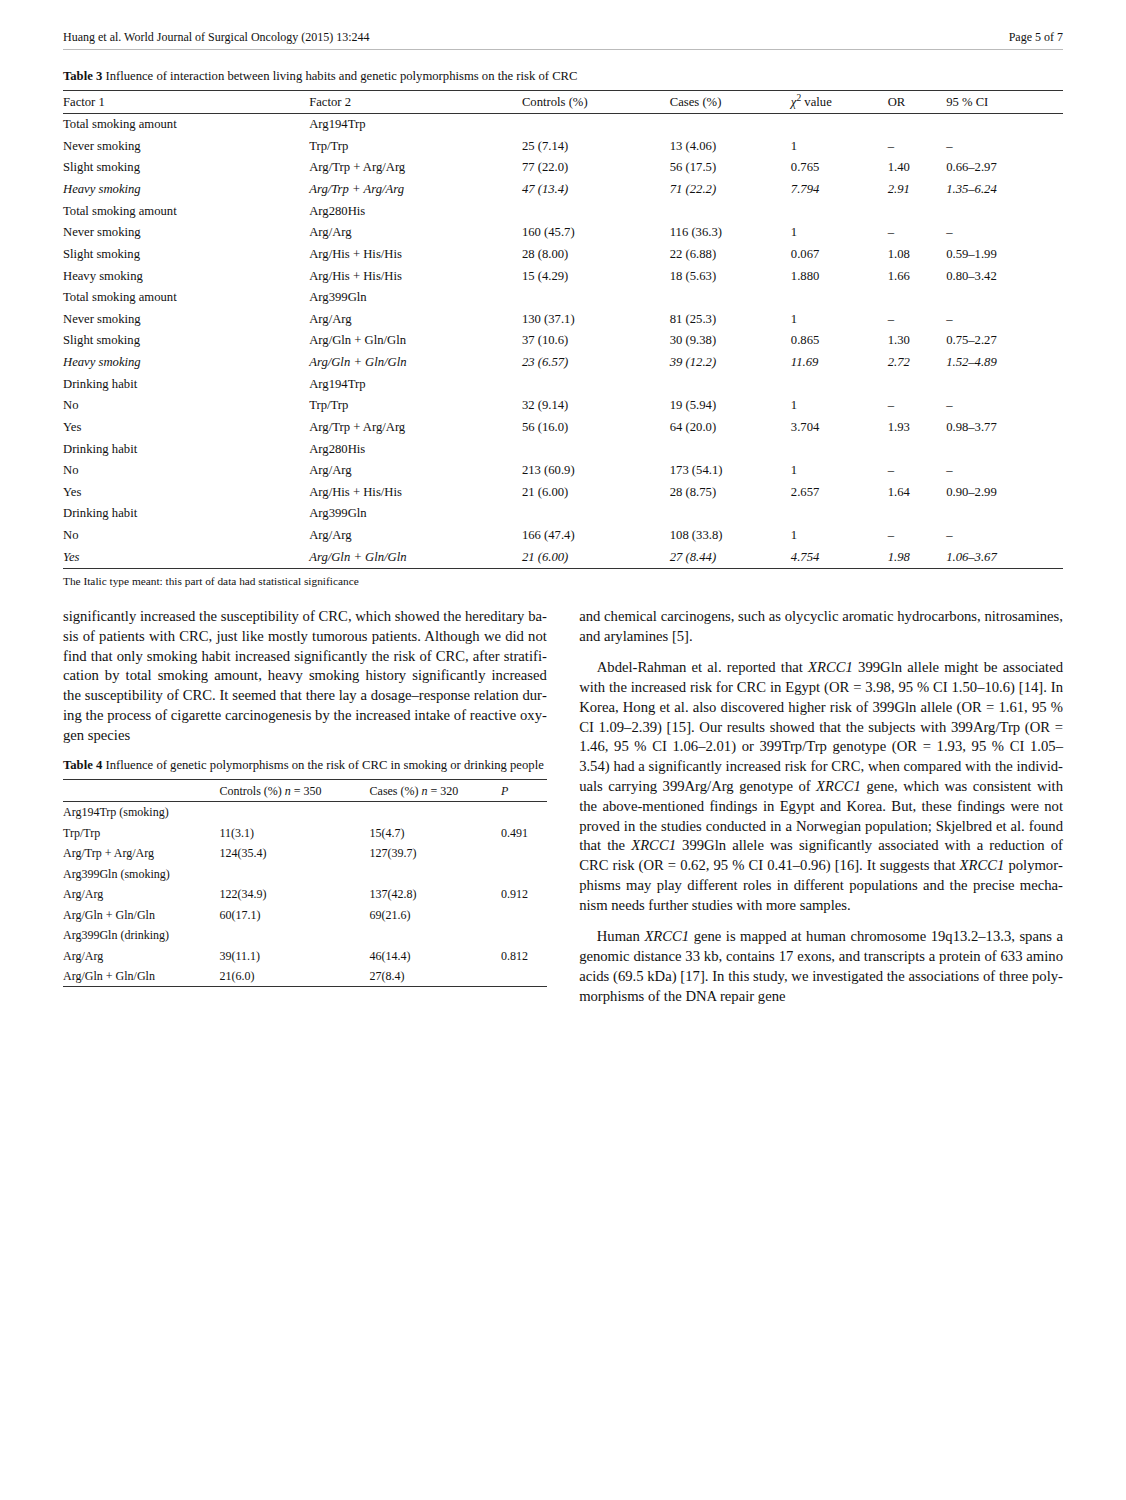Huang et al. World Journal of Surgical Oncology (2015) 13:244 Page 5 of 7
Table 3 Influence of interaction between living habits and genetic polymorphisms on the risk of CRC
| Factor 1 | Factor 2 | Controls (%) | Cases (%) | χ 2 value | OR | 95 % CI |
| --- | --- | --- | --- | --- | --- | --- |
| Total smoking amount | Arg194Trp | | | | | |
| Never smoking | Trp/Trp | 25 (7.14) | 13 (4.06) | 1 | – | – |
| Slight smoking | Arg/Trp + Arg/Arg | 77 (22.0) | 56 (17.5) | 0.765 | 1.40 | 0.66–2.97 |
| Heavy smoking | Arg/Trp + Arg/Arg | 47 (13.4) | 71 (22.2) | 7.794 | 2.91 | 1.35–6.24 |
| Total smoking amount | Arg280His | | | | | |
| Never smoking | Arg/Arg | 160 (45.7) | 116 (36.3) | 1 | – | – |
| Slight smoking | Arg/His + His/His | 28 (8.00) | 22 (6.88) | 0.067 | 1.08 | 0.59–1.99 |
| Heavy smoking | Arg/His + His/His | 15 (4.29) | 18 (5.63) | 1.880 | 1.66 | 0.80–3.42 |
| Total smoking amount | Arg399Gln | | | | | |
| Never smoking | Arg/Arg | 130 (37.1) | 81 (25.3) | 1 | – | – |
| Slight smoking | Arg/Gln + Gln/Gln | 37 (10.6) | 30 (9.38) | 0.865 | 1.30 | 0.75–2.27 |
| Heavy smoking | Arg/Gln + Gln/Gln | 23 (6.57) | 39 (12.2) | 11.69 | 2.72 | 1.52–4.89 |
| Drinking habit | Arg194Trp | | | | | |
| No | Trp/Trp | 32 (9.14) | 19 (5.94) | 1 | – | – |
| Yes | Arg/Trp + Arg/Arg | 56 (16.0) | 64 (20.0) | 3.704 | 1.93 | 0.98–3.77 |
| Drinking habit | Arg280His | | | | | |
| No | Arg/Arg | 213 (60.9) | 173 (54.1) | 1 | – | – |
| Yes | Arg/His + His/His | 21 (6.00) | 28 (8.75) | 2.657 | 1.64 | 0.90–2.99 |
| Drinking habit | Arg399Gln | | | | | |
| No | Arg/Arg | 166 (47.4) | 108 (33.8) | 1 | – | – |
| Yes | Arg/Gln + Gln/Gln | 21 (6.00) | 27 (8.44) | 4.754 | 1.98 | 1.06–3.67 |
The Italic type meant: this part of data had statistical significance
significantly increased the susceptibility of CRC, which showed the hereditary basis of patients with CRC, just like mostly tumorous patients. Although we did not find that only smoking habit increased significantly the risk of CRC, after stratification by total smoking amount, heavy smoking history significantly increased the susceptibility of CRC. It seemed that there lay a dosage–response relation during the process of cigarette carcinogenesis by the increased intake of reactive oxygen species
Table 4 Influence of genetic polymorphisms on the risk of CRC in smoking or drinking people
| | Controls (%) n = 350 | Cases (%) n = 320 | P |
| --- | --- | --- | --- |
| Arg194Trp (smoking) | | | |
| Trp/Trp | 11(3.1) | 15(4.7) | 0.491 |
| Arg/Trp + Arg/Arg | 124(35.4) | 127(39.7) | |
| Arg399Gln (smoking) | | | |
| Arg/Arg | 122(34.9) | 137(42.8) | 0.912 |
| Arg/Gln + Gln/Gln | 60(17.1) | 69(21.6) | |
| Arg399Gln (drinking) | | | |
| Arg/Arg | 39(11.1) | 46(14.4) | 0.812 |
| Arg/Gln + Gln/Gln | 21(6.0) | 27(8.4) | |
and chemical carcinogens, such as olycyclic aromatic hydrocarbons, nitrosamines, and arylamines [5].
Abdel-Rahman et al. reported that XRCC1 399Gln allele might be associated with the increased risk for CRC in Egypt (OR = 3.98, 95 % CI 1.50–10.6) [14]. In Korea, Hong et al. also discovered higher risk of 399Gln allele (OR = 1.61, 95 % CI 1.09–2.39) [15]. Our results showed that the subjects with 399Arg/Trp (OR = 1.46, 95 % CI 1.06–2.01) or 399Trp/Trp genotype (OR = 1.93, 95 % CI 1.05–3.54) had a significantly increased risk for CRC, when compared with the individuals carrying 399Arg/Arg genotype of XRCC1 gene, which was consistent with the above-mentioned findings in Egypt and Korea. But, these findings were not proved in the studies conducted in a Norwegian population; Skjelbred et al. found that the XRCC1 399Gln allele was significantly associated with a reduction of CRC risk (OR = 0.62, 95 % CI 0.41–0.96) [16]. It suggests that XRCC1 polymorphisms may play different roles in different populations and the precise mechanism needs further studies with more samples.
Human XRCC1 gene is mapped at human chromosome 19q13.2–13.3, spans a genomic distance 33 kb, contains 17 exons, and transcripts a protein of 633 amino acids (69.5 kDa) [17]. In this study, we investigated the associations of three polymorphisms of the DNA repair gene